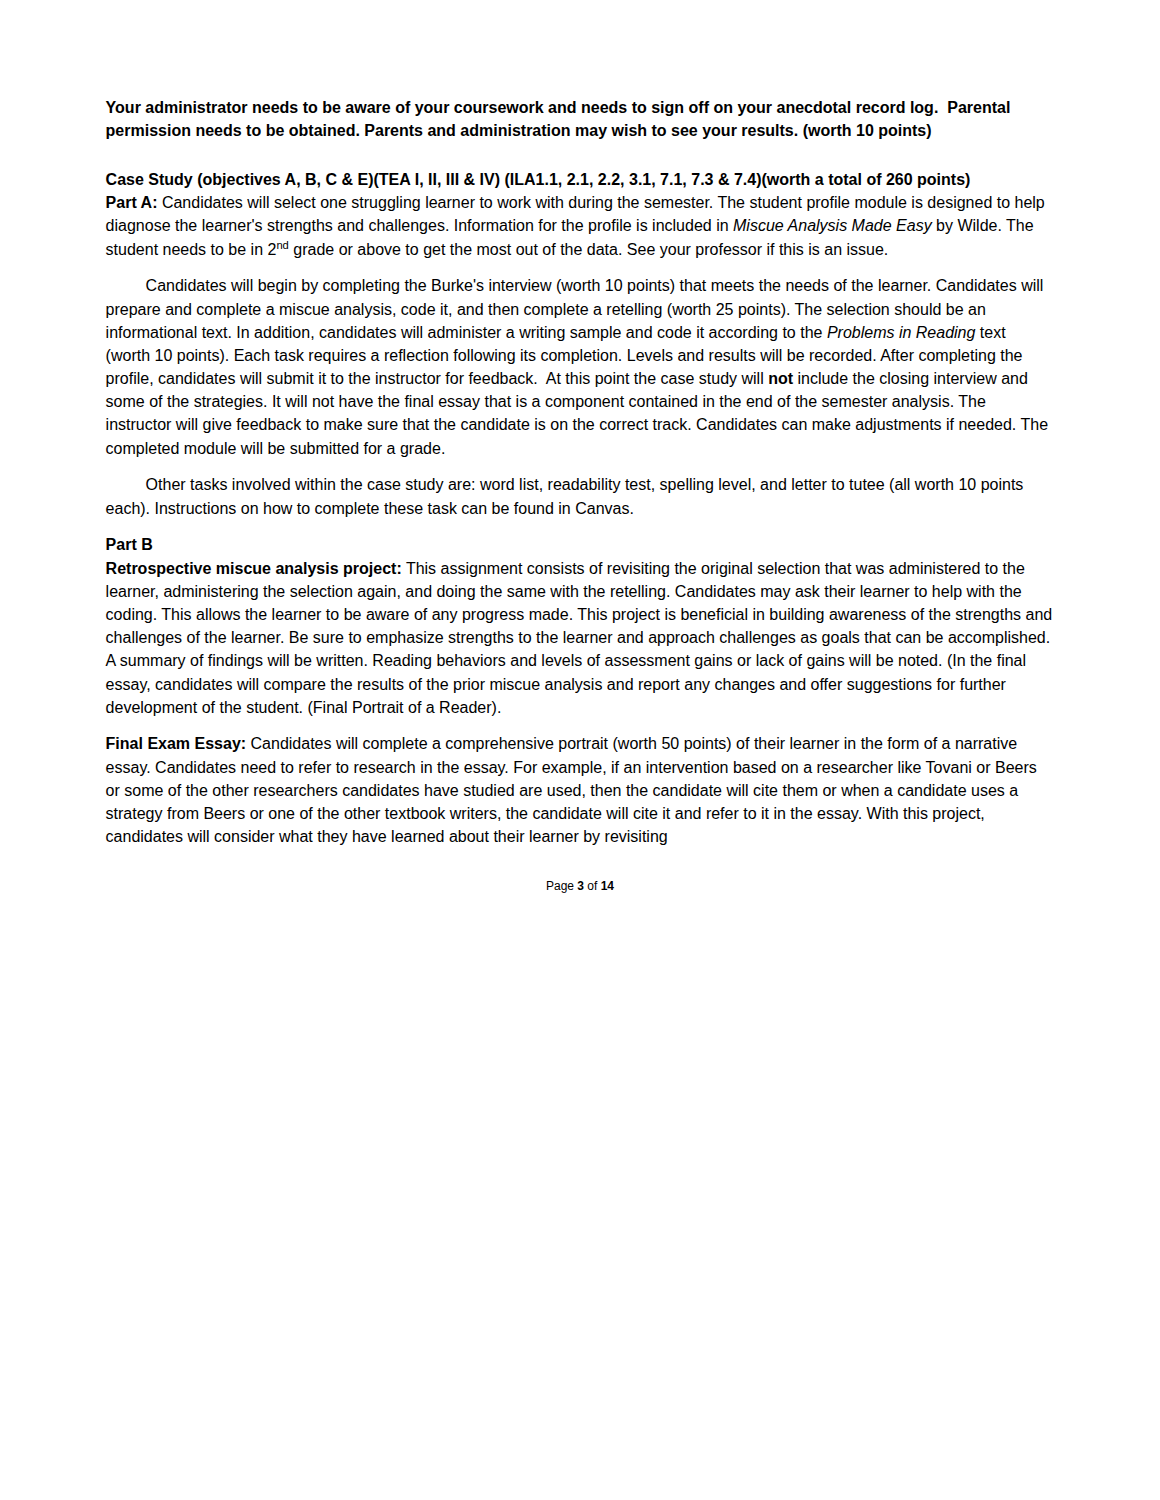Your administrator needs to be aware of your coursework and needs to sign off on your anecdotal record log. Parental permission needs to be obtained. Parents and administration may wish to see your results. (worth 10 points)
Case Study (objectives A, B, C & E)(TEA I, II, III & IV) (ILA1.1, 2.1, 2.2, 3.1, 7.1, 7.3 & 7.4)(worth a total of 260 points)
Part A: Candidates will select one struggling learner to work with during the semester. The student profile module is designed to help diagnose the learner's strengths and challenges. Information for the profile is included in Miscue Analysis Made Easy by Wilde. The student needs to be in 2nd grade or above to get the most out of the data. See your professor if this is an issue.
Candidates will begin by completing the Burke's interview (worth 10 points) that meets the needs of the learner. Candidates will prepare and complete a miscue analysis, code it, and then complete a retelling (worth 25 points). The selection should be an informational text. In addition, candidates will administer a writing sample and code it according to the Problems in Reading text (worth 10 points). Each task requires a reflection following its completion. Levels and results will be recorded. After completing the profile, candidates will submit it to the instructor for feedback. At this point the case study will not include the closing interview and some of the strategies. It will not have the final essay that is a component contained in the end of the semester analysis. The instructor will give feedback to make sure that the candidate is on the correct track. Candidates can make adjustments if needed. The completed module will be submitted for a grade.
Other tasks involved within the case study are: word list, readability test, spelling level, and letter to tutee (all worth 10 points each). Instructions on how to complete these task can be found in Canvas.
Part B
Retrospective miscue analysis project: This assignment consists of revisiting the original selection that was administered to the learner, administering the selection again, and doing the same with the retelling. Candidates may ask their learner to help with the coding. This allows the learner to be aware of any progress made. This project is beneficial in building awareness of the strengths and challenges of the learner. Be sure to emphasize strengths to the learner and approach challenges as goals that can be accomplished. A summary of findings will be written. Reading behaviors and levels of assessment gains or lack of gains will be noted. (In the final essay, candidates will compare the results of the prior miscue analysis and report any changes and offer suggestions for further development of the student. (Final Portrait of a Reader).
Final Exam Essay: Candidates will complete a comprehensive portrait (worth 50 points) of their learner in the form of a narrative essay. Candidates need to refer to research in the essay. For example, if an intervention based on a researcher like Tovani or Beers or some of the other researchers candidates have studied are used, then the candidate will cite them or when a candidate uses a strategy from Beers or one of the other textbook writers, the candidate will cite it and refer to it in the essay. With this project, candidates will consider what they have learned about their learner by revisiting
Page 3 of 14